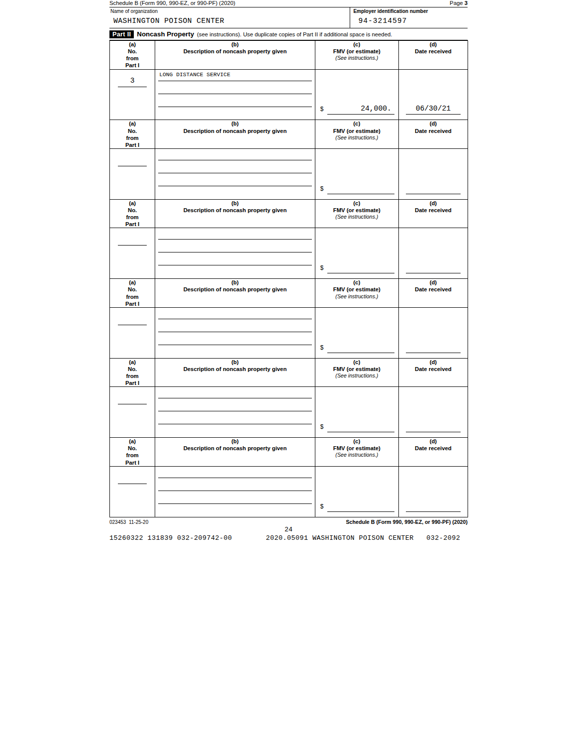Schedule B (Form 990, 990-EZ, or 990-PF) (2020)
Page 3
Name of organization
WASHINGTON POISON CENTER
Employer identification number
94-3214597
Part II Noncash Property (see instructions). Use duplicate copies of Part II if additional space is needed.
| (a) No. from Part I | (b) Description of noncash property given | (c) FMV (or estimate) (See instructions.) | (d) Date received |
| 3 | LONG DISTANCE SERVICE | $ 24,000. | 06/30/21 |
| (a) No. from Part I | (b) Description of noncash property given | (c) FMV (or estimate) (See instructions.) | (d) Date received |
| | | $ | |
| (a) No. from Part I | (b) Description of noncash property given | (c) FMV (or estimate) (See instructions.) | (d) Date received |
| | | $ | |
| (a) No. from Part I | (b) Description of noncash property given | (c) FMV (or estimate) (See instructions.) | (d) Date received |
| | | $ | |
| (a) No. from Part I | (b) Description of noncash property given | (c) FMV (or estimate) (See instructions.) | (d) Date received |
| | | $ | |
| (a) No. from Part I | (b) Description of noncash property given | (c) FMV (or estimate) (See instructions.) | (d) Date received |
| | | $ | |
023453 11-25-20
Schedule B (Form 990, 990-EZ, or 990-PF) (2020)
24
15260322 131839 032-209742-00 2020.05091 WASHINGTON POISON CENTER 032-2092